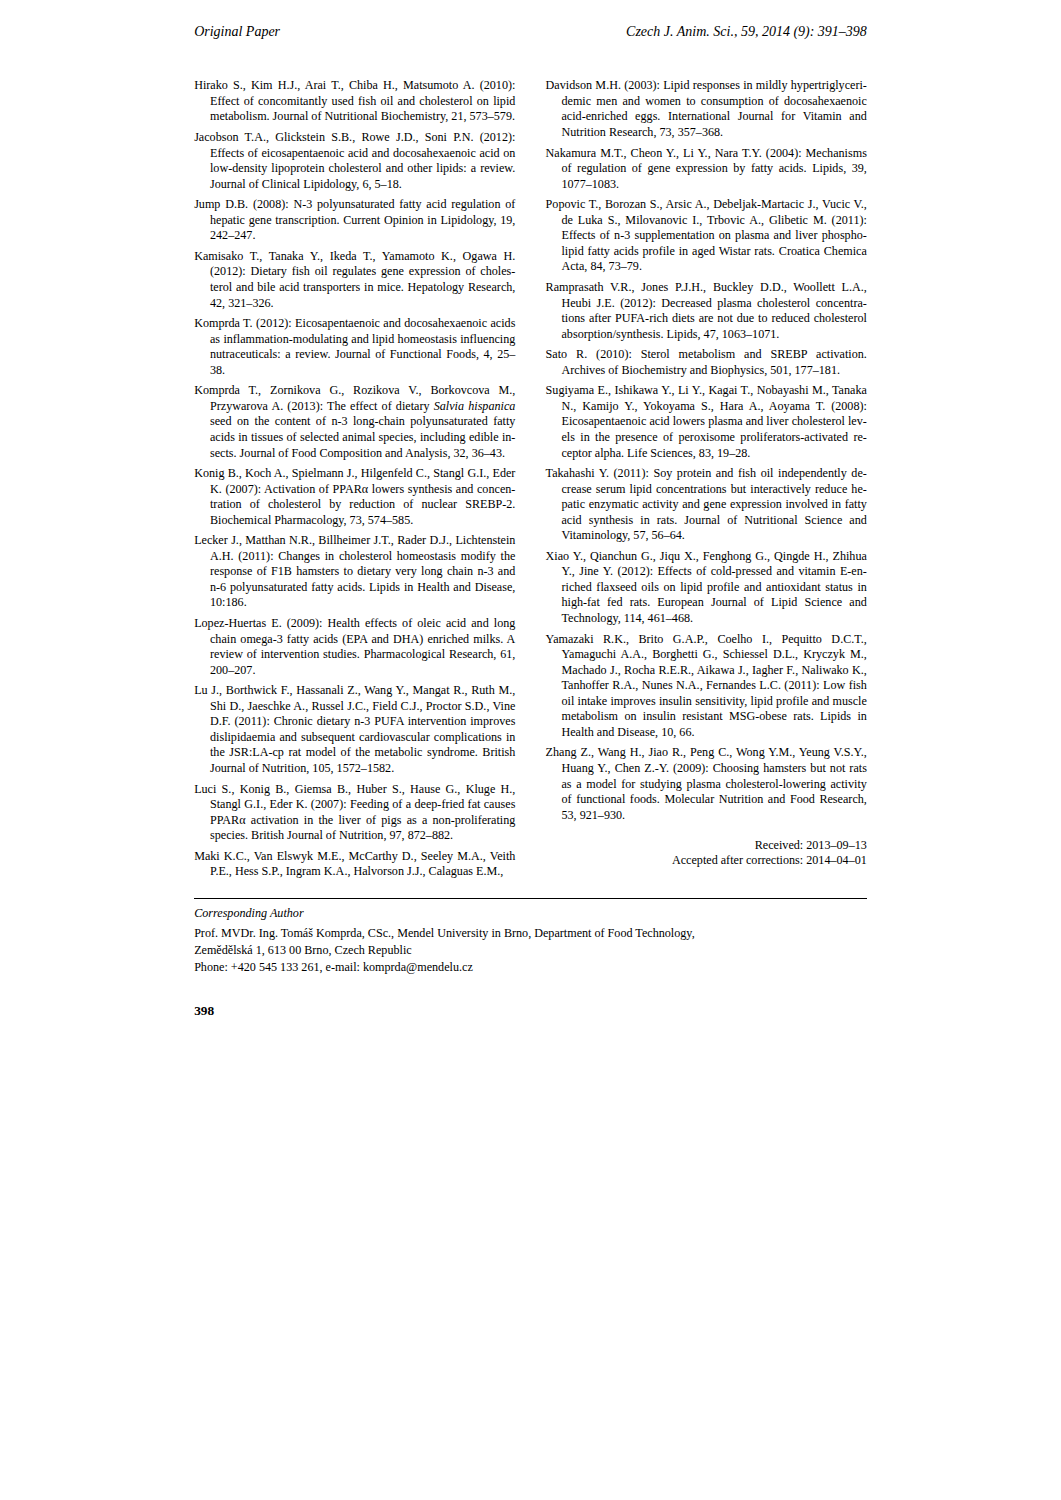Original Paper
Czech J. Anim. Sci., 59, 2014 (9): 391–398
Hirako S., Kim H.J., Arai T., Chiba H., Matsumoto A. (2010): Effect of concomitantly used fish oil and cholesterol on lipid metabolism. Journal of Nutritional Biochemistry, 21, 573–579.
Jacobson T.A., Glickstein S.B., Rowe J.D., Soni P.N. (2012): Effects of eicosapentaenoic acid and docosahexaenoic acid on low-density lipoprotein cholesterol and other lipids: a review. Journal of Clinical Lipidology, 6, 5–18.
Jump D.B. (2008): N-3 polyunsaturated fatty acid regulation of hepatic gene transcription. Current Opinion in Lipidology, 19, 242–247.
Kamisako T., Tanaka Y., Ikeda T., Yamamoto K., Ogawa H. (2012): Dietary fish oil regulates gene expression of cholesterol and bile acid transporters in mice. Hepatology Research, 42, 321–326.
Komprda T. (2012): Eicosapentaenoic and docosahexaenoic acids as inflammation-modulating and lipid homeostasis influencing nutraceuticals: a review. Journal of Functional Foods, 4, 25–38.
Komprda T., Zornikova G., Rozikova V., Borkovcova M., Przywarova A. (2013): The effect of dietary Salvia hispanica seed on the content of n-3 long-chain polyunsaturated fatty acids in tissues of selected animal species, including edible insects. Journal of Food Composition and Analysis, 32, 36–43.
Konig B., Koch A., Spielmann J., Hilgenfeld C., Stangl G.I., Eder K. (2007): Activation of PPARα lowers synthesis and concentration of cholesterol by reduction of nuclear SREBP-2. Biochemical Pharmacology, 73, 574–585.
Lecker J., Matthan N.R., Billheimer J.T., Rader D.J., Lichtenstein A.H. (2011): Changes in cholesterol homeostasis modify the response of F1B hamsters to dietary very long chain n-3 and n-6 polyunsaturated fatty acids. Lipids in Health and Disease, 10:186.
Lopez-Huertas E. (2009): Health effects of oleic acid and long chain omega-3 fatty acids (EPA and DHA) enriched milks. A review of intervention studies. Pharmacological Research, 61, 200–207.
Lu J., Borthwick F., Hassanali Z., Wang Y., Mangat R., Ruth M., Shi D., Jaeschke A., Russel J.C., Field C.J., Proctor S.D., Vine D.F. (2011): Chronic dietary n-3 PUFA intervention improves dislipidaemia and subsequent cardiovascular complications in the JSR:LA-cp rat model of the metabolic syndrome. British Journal of Nutrition, 105, 1572–1582.
Luci S., Konig B., Giemsa B., Huber S., Hause G., Kluge H., Stangl G.I., Eder K. (2007): Feeding of a deep-fried fat causes PPARα activation in the liver of pigs as a non-proliferating species. British Journal of Nutrition, 97, 872–882.
Maki K.C., Van Elswyk M.E., McCarthy D., Seeley M.A., Veith P.E., Hess S.P., Ingram K.A., Halvorson J.J., Calaguas E.M.,
Davidson M.H. (2003): Lipid responses in mildly hypertriglyceridemic men and women to consumption of docosahexaenoic acid-enriched eggs. International Journal for Vitamin and Nutrition Research, 73, 357–368.
Nakamura M.T., Cheon Y., Li Y., Nara T.Y. (2004): Mechanisms of regulation of gene expression by fatty acids. Lipids, 39, 1077–1083.
Popovic T., Borozan S., Arsic A., Debeljak-Martacic J., Vucic V., de Luka S., Milovanovic I., Trbovic A., Glibetic M. (2011): Effects of n-3 supplementation on plasma and liver phospholipid fatty acids profile in aged Wistar rats. Croatica Chemica Acta, 84, 73–79.
Ramprasath V.R., Jones P.J.H., Buckley D.D., Woollett L.A., Heubi J.E. (2012): Decreased plasma cholesterol concentrations after PUFA-rich diets are not due to reduced cholesterol absorption/synthesis. Lipids, 47, 1063–1071.
Sato R. (2010): Sterol metabolism and SREBP activation. Archives of Biochemistry and Biophysics, 501, 177–181.
Sugiyama E., Ishikawa Y., Li Y., Kagai T., Nobayashi M., Tanaka N., Kamijo Y., Yokoyama S., Hara A., Aoyama T. (2008): Eicosapentaenoic acid lowers plasma and liver cholesterol levels in the presence of peroxisome proliferators-activated receptor alpha. Life Sciences, 83, 19–28.
Takahashi Y. (2011): Soy protein and fish oil independently decrease serum lipid concentrations but interactively reduce hepatic enzymatic activity and gene expression involved in fatty acid synthesis in rats. Journal of Nutritional Science and Vitaminology, 57, 56–64.
Xiao Y., Qianchun G., Jiqu X., Fenghong G., Qingde H., Zhihua Y., Jine Y. (2012): Effects of cold-pressed and vitamin E-enriched flaxseed oils on lipid profile and antioxidant status in high-fat fed rats. European Journal of Lipid Science and Technology, 114, 461–468.
Yamazaki R.K., Brito G.A.P., Coelho I., Pequitto D.C.T., Yamaguchi A.A., Borghetti G., Schiessel D.L., Kryczyk M., Machado J., Rocha R.E.R., Aikawa J., Iagher F., Naliwako K., Tanhoffer R.A., Nunes N.A., Fernandes L.C. (2011): Low fish oil intake improves insulin sensitivity, lipid profile and muscle metabolism on insulin resistant MSG-obese rats. Lipids in Health and Disease, 10, 66.
Zhang Z., Wang H., Jiao R., Peng C., Wong Y.M., Yeung V.S.Y., Huang Y., Chen Z.-Y. (2009): Choosing hamsters but not rats as a model for studying plasma cholesterol-lowering activity of functional foods. Molecular Nutrition and Food Research, 53, 921–930.
Received: 2013–09–13
Accepted after corrections: 2014–04–01
Corresponding Author
Prof. MVDr. Ing. Tomáš Komprda, CSc., Mendel University in Brno, Department of Food Technology,
Zemědělská 1, 613 00 Brno, Czech Republic
Phone: +420 545 133 261, e-mail: komprda@mendelu.cz
398